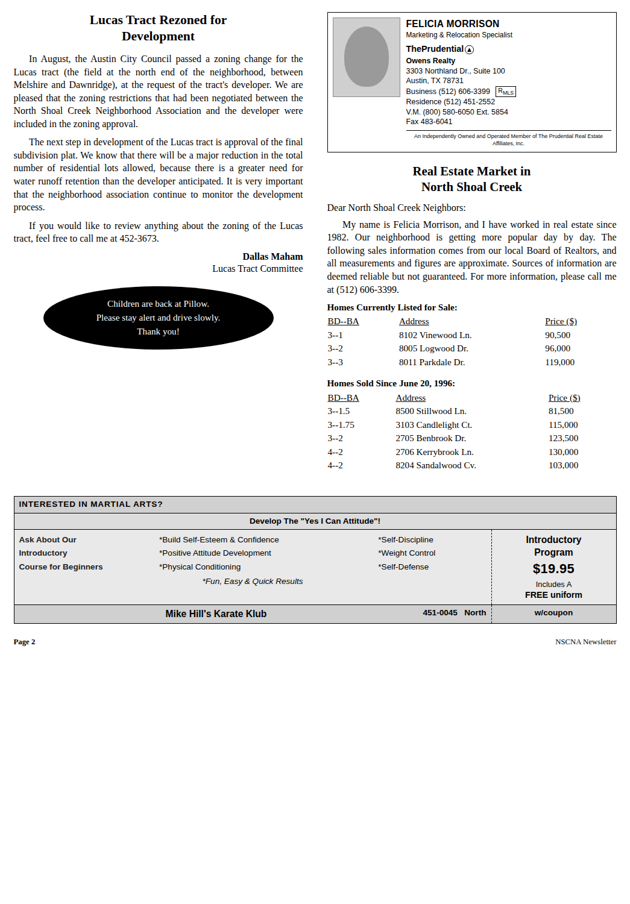Lucas Tract Rezoned for
Development
In August, the Austin City Council passed a zoning change for the Lucas tract (the field at the north end of the neighborhood, between Melshire and Dawnridge), at the request of the tract's developer. We are pleased that the zoning restrictions that had been negotiated between the North Shoal Creek Neighborhood Association and the developer were included in the zoning approval.
The next step in development of the Lucas tract is approval of the final subdivision plat. We know that there will be a major reduction in the total number of residential lots allowed, because there is a greater need for water runoff retention than the developer anticipated. It is very important that the neighborhood association continue to monitor the development process.
If you would like to review anything about the zoning of the Lucas tract, feel free to call me at 452-3673.
Dallas Maham Lucas Tract Committee
Children are back at Pillow.
Please stay alert and drive slowly.
Thank you!
FELICIA MORRISON
Marketing & Relocation Specialist
ThePrudential▲
Owens Realty
3303 Northland Dr., Suite 100
Austin, TX 78731
Business (512) 606-3399 RMLS
Residence (512) 451-2552
V.M. (800) 580-6050 Ext. 5854
Fax 483-6041
An Independently Owned and Operated Member of The Prudential Real Estate Affiliates, Inc.
Real Estate Market in
North Shoal Creek
Dear North Shoal Creek Neighbors:
My name is Felicia Morrison, and I have worked in real estate since 1982. Our neighborhood is getting more popular day by day. The following sales information comes from our local Board of Realtors, and all measurements and figures are approximate. Sources of information are deemed reliable but not guaranteed. For more information, please call me at (512) 606-3399.
Homes Currently Listed for Sale:
| BD--BA | Address | Price ($) |
| --- | --- | --- |
| 3--1 | 8102 Vinewood Ln. | 90,500 |
| 3--2 | 8005 Logwood Dr. | 96,000 |
| 3--3 | 8011 Parkdale Dr. | 119,000 |
Homes Sold Since June 20, 1996:
| BD--BA | Address | Price ($) |
| --- | --- | --- |
| 3--1.5 | 8500 Stillwood Ln. | 81,500 |
| 3--1.75 | 3103 Candlelight Ct. | 115,000 |
| 3--2 | 2705 Benbrook Dr. | 123,500 |
| 4--2 | 2706 Kerrybrook Ln. | 130,000 |
| 4--2 | 8204 Sandalwood Cv. | 103,000 |
INTERESTED IN MARTIAL ARTS?
Develop The "Yes I Can Attitude"!
| Ask About Our | *Build Self-Esteem & Confidence | *Self-Discipline |
| Introductory | *Positive Attitude Development | *Weight Control |
| Course for Beginners | *Physical Conditioning | *Self-Defense |
*Fun, Easy & Quick Results
Introductory
Program
$19.95
Includes A
FREE uniform
Mike Hill's Karate Klub
451-0045 North
w/coupon
Page 2
NSCNA Newsletter